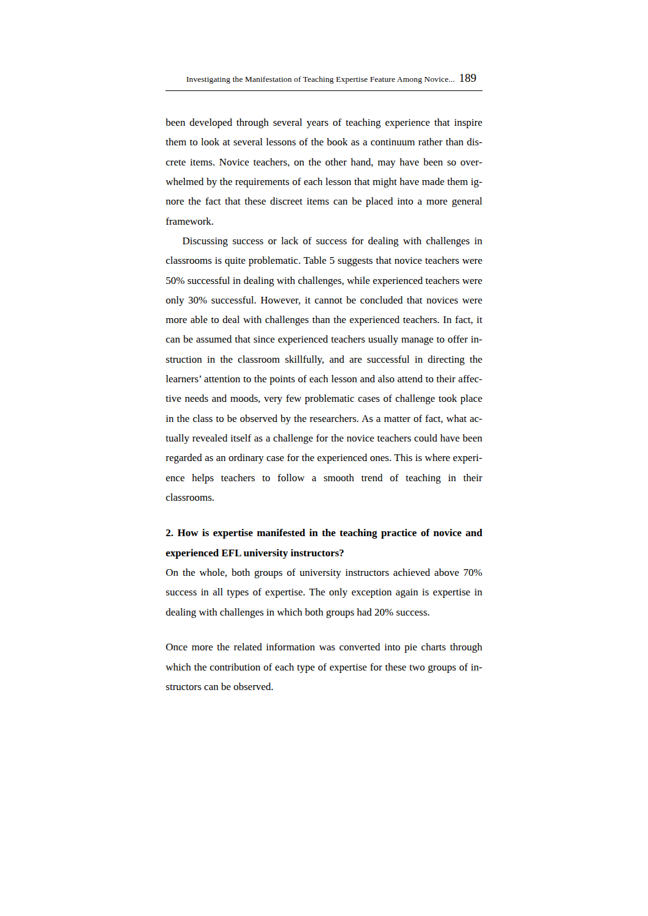Investigating the Manifestation of Teaching Expertise Feature Among Novice... 189
been developed through several years of teaching experience that inspire them to look at several lessons of the book as a continuum rather than discrete items. Novice teachers, on the other hand, may have been so overwhelmed by the requirements of each lesson that might have made them ignore the fact that these discreet items can be placed into a more general framework.
Discussing success or lack of success for dealing with challenges in classrooms is quite problematic. Table 5 suggests that novice teachers were 50% successful in dealing with challenges, while experienced teachers were only 30% successful. However, it cannot be concluded that novices were more able to deal with challenges than the experienced teachers. In fact, it can be assumed that since experienced teachers usually manage to offer instruction in the classroom skillfully, and are successful in directing the learners’ attention to the points of each lesson and also attend to their affective needs and moods, very few problematic cases of challenge took place in the class to be observed by the researchers. As a matter of fact, what actually revealed itself as a challenge for the novice teachers could have been regarded as an ordinary case for the experienced ones. This is where experience helps teachers to follow a smooth trend of teaching in their classrooms.
2. How is expertise manifested in the teaching practice of novice and experienced EFL university instructors?
On the whole, both groups of university instructors achieved above 70% success in all types of expertise. The only exception again is expertise in dealing with challenges in which both groups had 20% success.
Once more the related information was converted into pie charts through which the contribution of each type of expertise for these two groups of instructors can be observed.